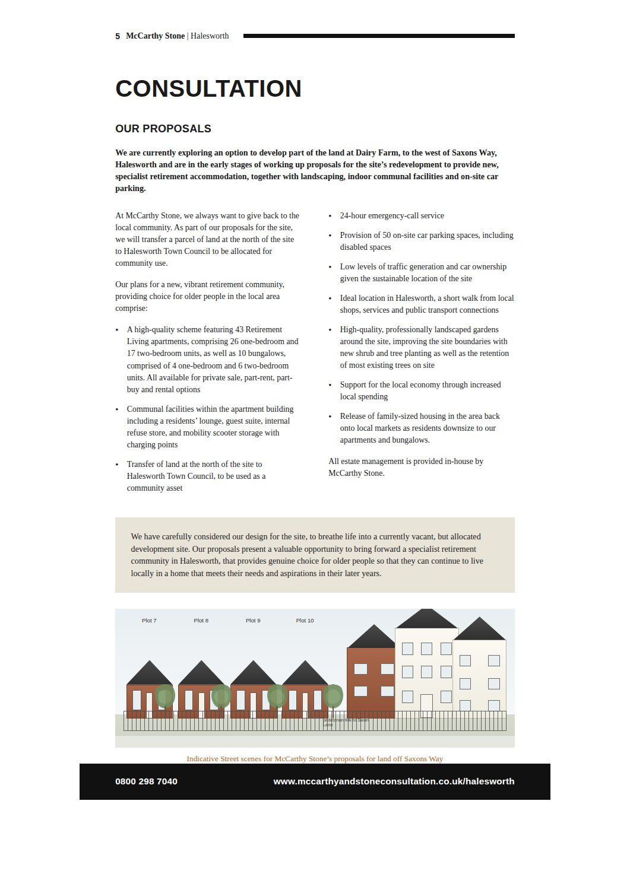5 McCarthy Stone | Halesworth
CONSULTATION
OUR PROPOSALS
We are currently exploring an option to develop part of the land at Dairy Farm, to the west of Saxons Way, Halesworth and are in the early stages of working up proposals for the site’s redevelopment to provide new, specialist retirement accommodation, together with landscaping, indoor communal facilities and on-site car parking.
At McCarthy Stone, we always want to give back to the local community. As part of our proposals for the site, we will transfer a parcel of land at the north of the site to Halesworth Town Council to be allocated for community use.
Our plans for a new, vibrant retirement community, providing choice for older people in the local area comprise:
A high-quality scheme featuring 43 Retirement Living apartments, comprising 26 one-bedroom and 17 two-bedroom units, as well as 10 bungalows, comprised of 4 one-bedroom and 6 two-bedroom units. All available for private sale, part-rent, part-buy and rental options
Communal facilities within the apartment building including a residents’ lounge, guest suite, internal refuse store, and mobility scooter storage with charging points
Transfer of land at the north of the site to Halesworth Town Council, to be used as a community asset
24-hour emergency-call service
Provision of 50 on-site car parking spaces, including disabled spaces
Low levels of traffic generation and car ownership given the sustainable location of the site
Ideal location in Halesworth, a short walk from local shops, services and public transport connections
High-quality, professionally landscaped gardens around the site, improving the site boundaries with new shrub and tree planting as well as the retention of most existing trees on site
Support for the local economy through increased local spending
Release of family-sized housing in the area back onto local markets as residents downsize to our apartments and bungalows.
All estate management is provided in-house by McCarthy Stone.
We have carefully considered our design for the site, to breathe life into a currently vacant, but allocated development site. Our proposals present a valuable opportunity to bring forward a specialist retirement community in Halesworth, that provides genuine choice for older people so that they can continue to live locally in a home that meets their needs and aspirations in their later years.
Plot 7 Plot 8 Plot 9 Plot 10
pedestrian link to Swan
Lane
Indicative Street scenes for McCarthy Stone’s proposals for land off Saxons Way
0800 298 7040 www.mccarthyandstoneconsultation.co.uk/halesworth